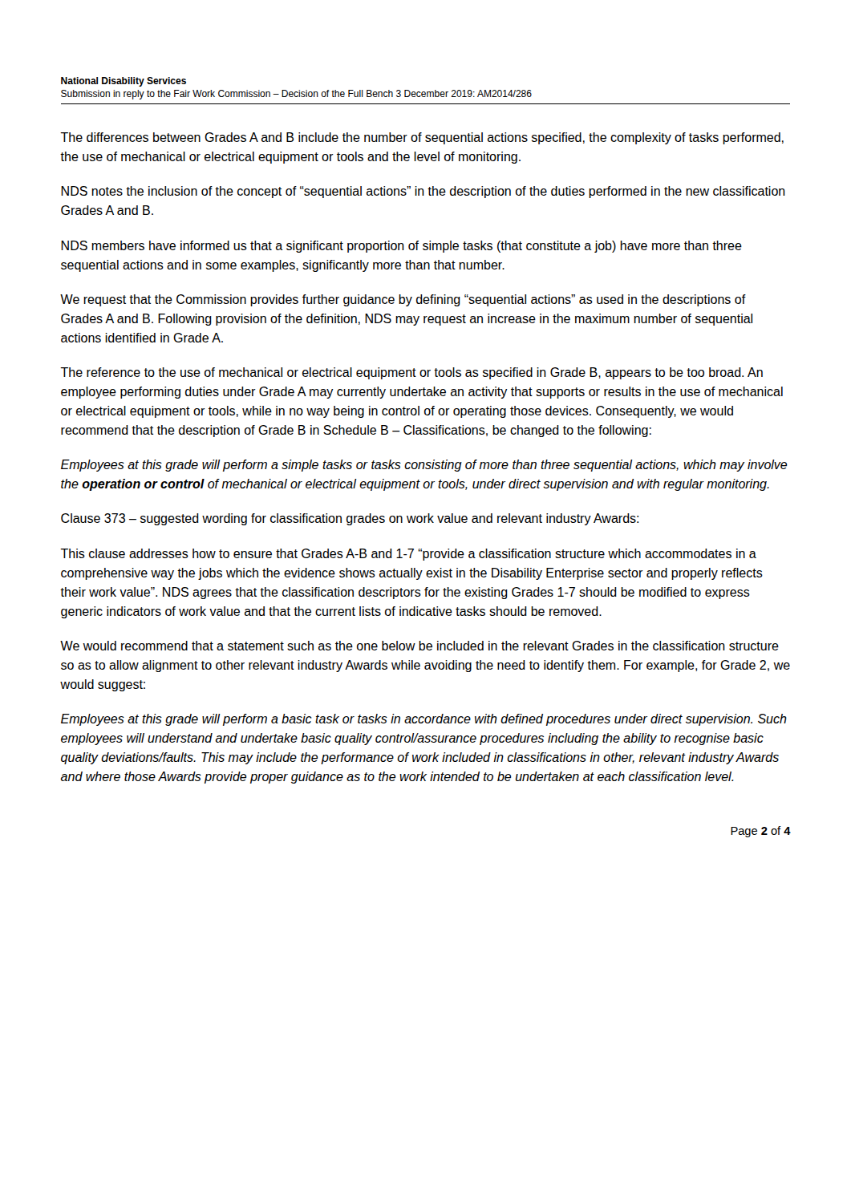National Disability Services
Submission in reply to the Fair Work Commission – Decision of the Full Bench 3 December 2019: AM2014/286
The differences between Grades A and B include the number of sequential actions specified, the complexity of tasks performed, the use of mechanical or electrical equipment or tools and the level of monitoring.
NDS notes the inclusion of the concept of “sequential actions” in the description of the duties performed in the new classification Grades A and B.
NDS members have informed us that a significant proportion of simple tasks (that constitute a job) have more than three sequential actions and in some examples, significantly more than that number.
We request that the Commission provides further guidance by defining “sequential actions” as used in the descriptions of Grades A and B. Following provision of the definition, NDS may request an increase in the maximum number of sequential actions identified in Grade A.
The reference to the use of mechanical or electrical equipment or tools as specified in Grade B, appears to be too broad. An employee performing duties under Grade A may currently undertake an activity that supports or results in the use of mechanical or electrical equipment or tools, while in no way being in control of or operating those devices. Consequently, we would recommend that the description of Grade B in Schedule B – Classifications, be changed to the following:
Employees at this grade will perform a simple tasks or tasks consisting of more than three sequential actions, which may involve the operation or control of mechanical or electrical equipment or tools, under direct supervision and with regular monitoring.
Clause 373 – suggested wording for classification grades on work value and relevant industry Awards:
This clause addresses how to ensure that Grades A-B and 1-7 “provide a classification structure which accommodates in a comprehensive way the jobs which the evidence shows actually exist in the Disability Enterprise sector and properly reflects their work value”. NDS agrees that the classification descriptors for the existing Grades 1-7 should be modified to express generic indicators of work value and that the current lists of indicative tasks should be removed.
We would recommend that a statement such as the one below be included in the relevant Grades in the classification structure so as to allow alignment to other relevant industry Awards while avoiding the need to identify them. For example, for Grade 2, we would suggest:
Employees at this grade will perform a basic task or tasks in accordance with defined procedures under direct supervision. Such employees will understand and undertake basic quality control/assurance procedures including the ability to recognise basic quality deviations/faults. This may include the performance of work included in classifications in other, relevant industry Awards and where those Awards provide proper guidance as to the work intended to be undertaken at each classification level.
Page 2 of 4